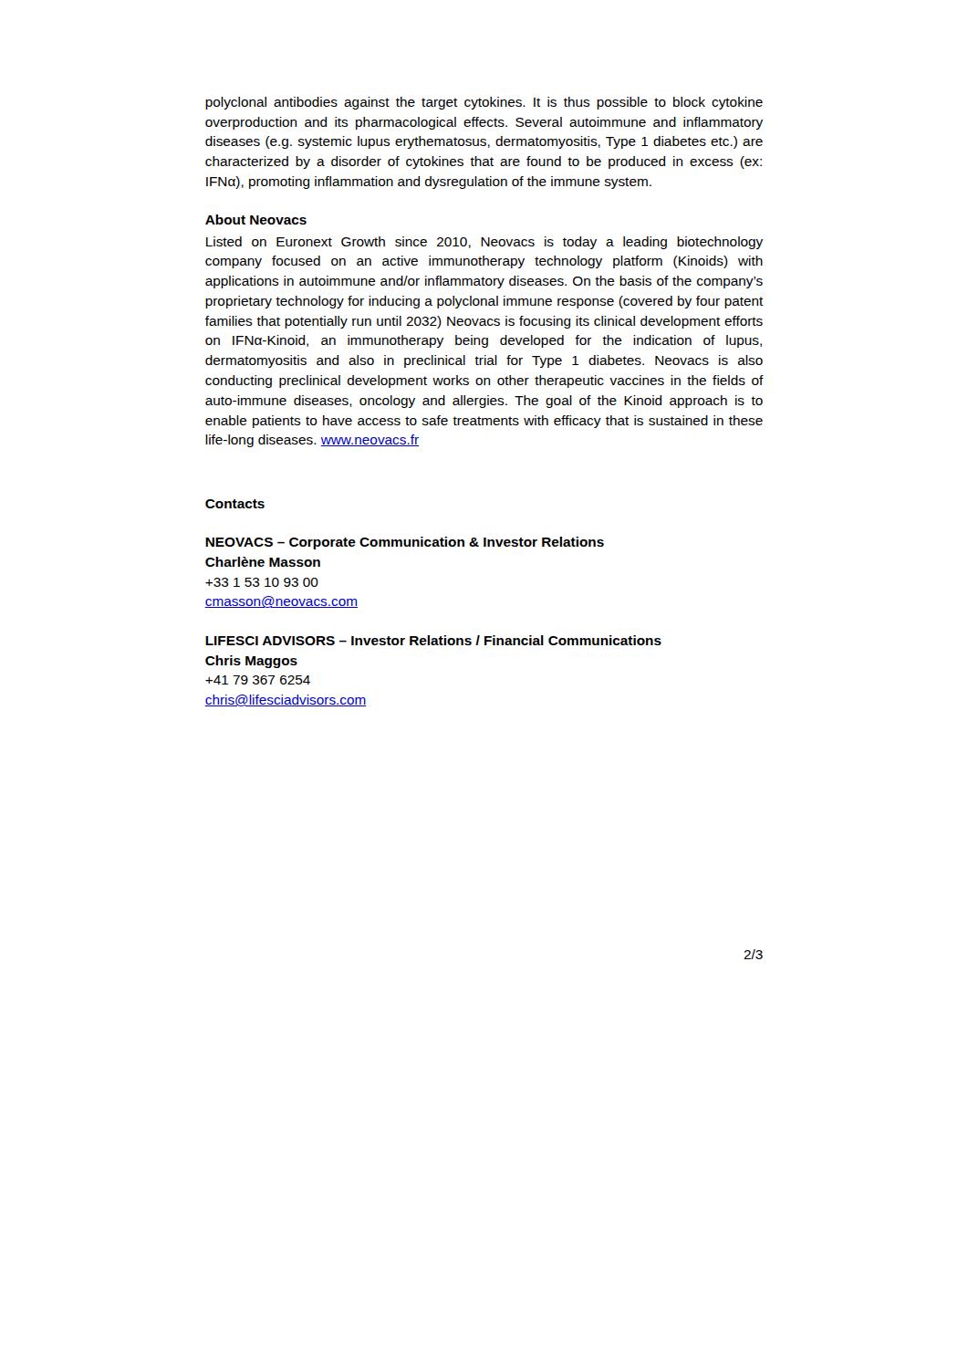polyclonal antibodies against the target cytokines. It is thus possible to block cytokine overproduction and its pharmacological effects. Several autoimmune and inflammatory diseases (e.g. systemic lupus erythematosus, dermatomyositis, Type 1 diabetes etc.) are characterized by a disorder of cytokines that are found to be produced in excess (ex: IFNα), promoting inflammation and dysregulation of the immune system.
About Neovacs
Listed on Euronext Growth since 2010, Neovacs is today a leading biotechnology company focused on an active immunotherapy technology platform (Kinoids) with applications in autoimmune and/or inflammatory diseases. On the basis of the company’s proprietary technology for inducing a polyclonal immune response (covered by four patent families that potentially run until 2032) Neovacs is focusing its clinical development efforts on IFNα-Kinoid, an immunotherapy being developed for the indication of lupus, dermatomyositis and also in preclinical trial for Type 1 diabetes. Neovacs is also conducting preclinical development works on other therapeutic vaccines in the fields of auto-immune diseases, oncology and allergies. The goal of the Kinoid approach is to enable patients to have access to safe treatments with efficacy that is sustained in these life-long diseases. www.neovacs.fr
Contacts
NEOVACS – Corporate Communication & Investor Relations
Charlène Masson
+33 1 53 10 93 00
cmasson@neovacs.com
LIFESCI ADVISORS – Investor Relations / Financial Communications
Chris Maggos
+41 79 367 6254
chris@lifesciadvisors.com
2/3